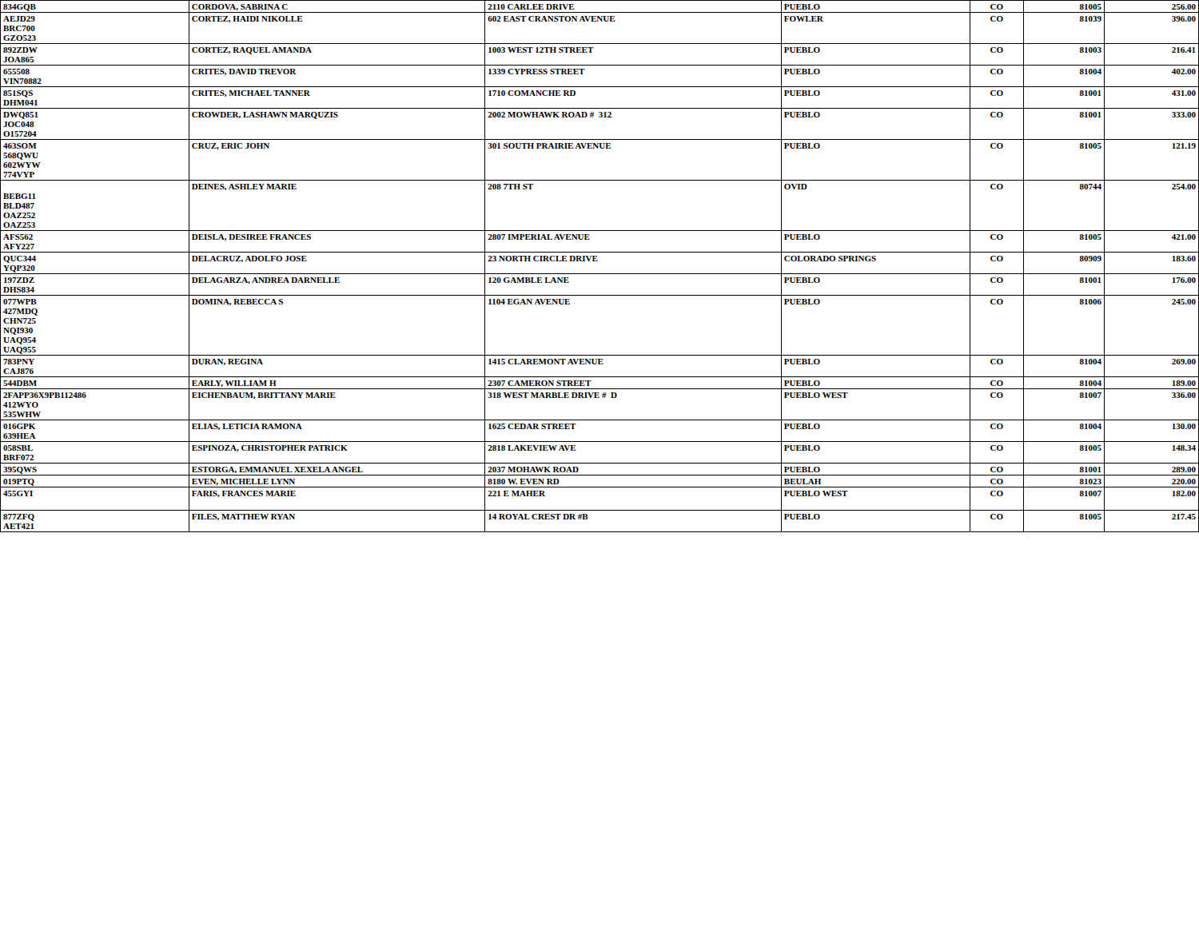| 834GQB | CORDOVA, SABRINA C | 2110 CARLEE DRIVE | PUEBLO | CO | 81005 | 256.00 |
| AEJD29 BRC700 GZO523 | CORTEZ, HAIDI NIKOLLE | 602 EAST CRANSTON AVENUE | FOWLER | CO | 81039 | 396.00 |
| 892ZDW JOA865 | CORTEZ, RAQUEL AMANDA | 1003 WEST 12TH STREET | PUEBLO | CO | 81003 | 216.41 |
| 655508 VIN70882 | CRITES, DAVID TREVOR | 1339 CYPRESS STREET | PUEBLO | CO | 81004 | 402.00 |
| 851SQS DHM041 | CRITES, MICHAEL TANNER | 1710 COMANCHE RD | PUEBLO | CO | 81001 | 431.00 |
| DWQ851 JOC048 O157204 | CROWDER, LASHAWN MARQUZIS | 2002 MOWHAWK ROAD # 312 | PUEBLO | CO | 81001 | 333.00 |
| 463SOM 568QWU 602WYW 774VYP | CRUZ, ERIC JOHN | 301 SOUTH PRAIRIE AVENUE | PUEBLO | CO | 81005 | 121.19 |
| BEBG11 BLD487 OAZ252 OAZ253 | DEINES, ASHLEY MARIE | 208 7TH ST | OVID | CO | 80744 | 254.00 |
| AFS562 AFY227 | DEISLA, DESIREE FRANCES | 2807 IMPERIAL AVENUE | PUEBLO | CO | 81005 | 421.00 |
| QUC344 YQP320 | DELACRUZ, ADOLFO JOSE | 23 NORTH CIRCLE DRIVE | COLORADO SPRINGS | CO | 80909 | 183.60 |
| 197ZDZ DHS834 | DELAGARZA, ANDREA DARNELLE | 120 GAMBLE LANE | PUEBLO | CO | 81001 | 176.00 |
| 077WPB 427MDQ CHN725 NQI930 UAQ954 UAQ955 | DOMINA, REBECCA S | 1104 EGAN AVENUE | PUEBLO | CO | 81006 | 245.00 |
| 783PNY CAJ876 | DURAN, REGINA | 1415 CLAREMONT AVENUE | PUEBLO | CO | 81004 | 269.00 |
| 544DBM | EARLY, WILLIAM H | 2307 CAMERON STREET | PUEBLO | CO | 81004 | 189.00 |
| 2FAPP36X9PB112486 412WYO 535WHW | EICHENBAUM, BRITTANY MARIE | 318 WEST MARBLE DRIVE # D | PUEBLO WEST | CO | 81007 | 336.00 |
| 016GPK 639HEA | ELIAS, LETICIA RAMONA | 1625 CEDAR STREET | PUEBLO | CO | 81004 | 130.00 |
| 058SBL BRF072 | ESPINOZA, CHRISTOPHER PATRICK | 2818 LAKEVIEW AVE | PUEBLO | CO | 81005 | 148.34 |
| 395QWS | ESTORGA, EMMANUEL XEXELA ANGEL | 2037 MOHAWK ROAD | PUEBLO | CO | 81001 | 289.00 |
| 019PTQ | EVEN, MICHELLE LYNN | 8180 W. EVEN RD | BEULAH | CO | 81023 | 220.00 |
| 455GYI | FARIS, FRANCES MARIE | 221 E MAHER | PUEBLO WEST | CO | 81007 | 182.00 |
| 877ZFQ AET421 | FILES, MATTHEW RYAN | 14 ROYAL CREST DR #B | PUEBLO | CO | 81005 | 217.45 |